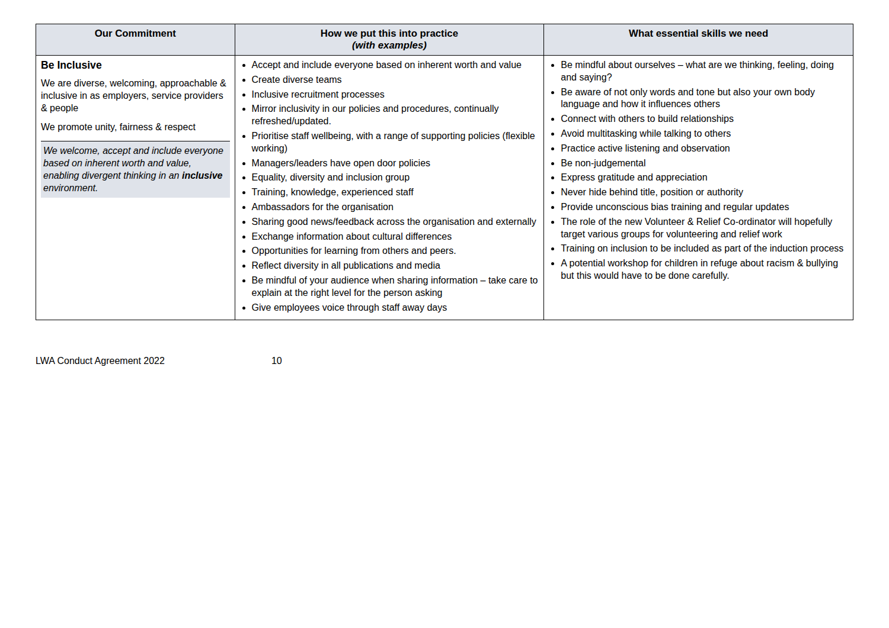| Our Commitment | How we put this into practice (with examples) | What essential skills we need |
| --- | --- | --- |
| Be Inclusive We are diverse, welcoming, approachable & inclusive in as employers, service providers & people We promote unity, fairness & respect We welcome, accept and include everyone based on inherent worth and value, enabling divergent thinking in an inclusive environment. | Accept and include everyone based on inherent worth and value Create diverse teams Inclusive recruitment processes Mirror inclusivity in our policies and procedures, continually refreshed/updated. Prioritise staff wellbeing, with a range of supporting policies (flexible working) Managers/leaders have open door policies Equality, diversity and inclusion group Training, knowledge, experienced staff Ambassadors for the organisation Sharing good news/feedback across the organisation and externally Exchange information about cultural differences Opportunities for learning from others and peers. Reflect diversity in all publications and media Be mindful of your audience when sharing information – take care to explain at the right level for the person asking Give employees voice through staff away days | Be mindful about ourselves – what are we thinking, feeling, doing and saying? Be aware of not only words and tone but also your own body language and how it influences others Connect with others to build relationships Avoid multitasking while talking to others Practice active listening and observation Be non-judgemental Express gratitude and appreciation Never hide behind title, position or authority Provide unconscious bias training and regular updates The role of the new Volunteer & Relief Co-ordinator will hopefully target various groups for volunteering and relief work Training on inclusion to be included as part of the induction process A potential workshop for children in refuge about racism & bullying but this would have to be done carefully. |
LWA Conduct Agreement 2022 10